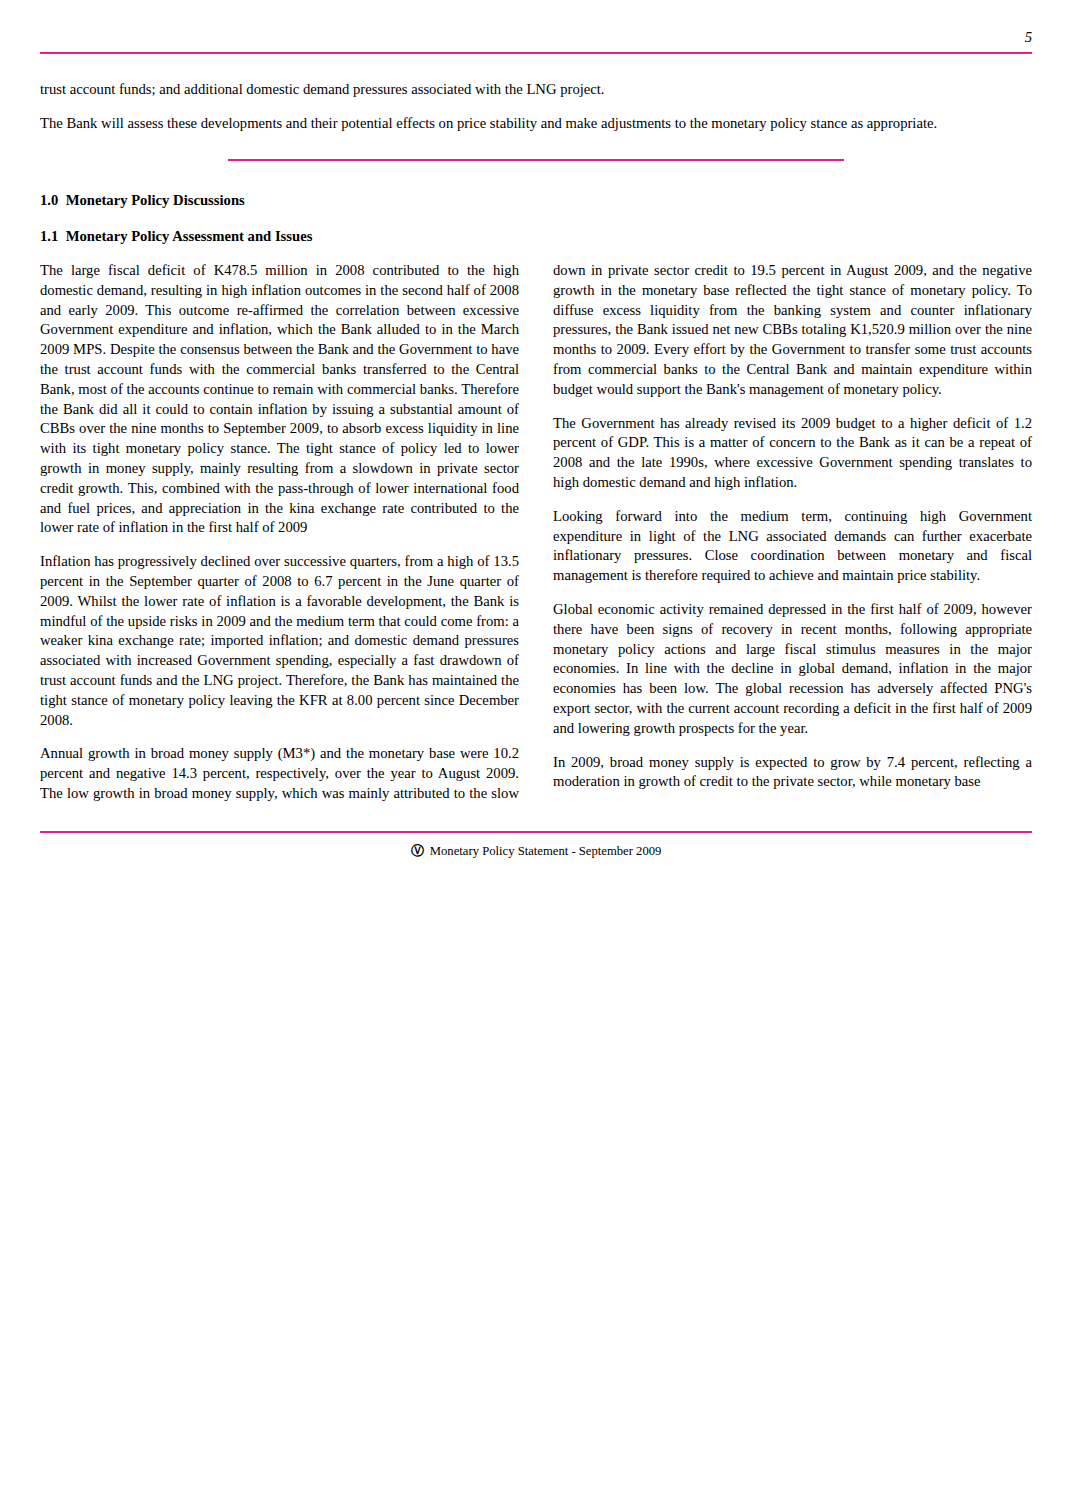5
trust account funds; and additional domestic demand pressures associated with the LNG project.
The Bank will assess these developments and their potential effects on price stability and make adjustments to the monetary policy stance as appropriate.
1.0 Monetary Policy Discussions
1.1 Monetary Policy Assessment and Issues
The large fiscal deficit of K478.5 million in 2008 contributed to the high domestic demand, resulting in high inflation outcomes in the second half of 2008 and early 2009. This outcome re-affirmed the correlation between excessive Government expenditure and inflation, which the Bank alluded to in the March 2009 MPS. Despite the consensus between the Bank and the Government to have the trust account funds with the commercial banks transferred to the Central Bank, most of the accounts continue to remain with commercial banks. Therefore the Bank did all it could to contain inflation by issuing a substantial amount of CBBs over the nine months to September 2009, to absorb excess liquidity in line with its tight monetary policy stance. The tight stance of policy led to lower growth in money supply, mainly resulting from a slowdown in private sector credit growth. This, combined with the pass-through of lower international food and fuel prices, and appreciation in the kina exchange rate contributed to the lower rate of inflation in the first half of 2009
Inflation has progressively declined over successive quarters, from a high of 13.5 percent in the September quarter of 2008 to 6.7 percent in the June quarter of 2009. Whilst the lower rate of inflation is a favorable development, the Bank is mindful of the upside risks in 2009 and the medium term that could come from: a weaker kina exchange rate; imported inflation; and domestic demand pressures associated with increased Government spending, especially a fast drawdown of trust account funds and the LNG project. Therefore, the Bank has maintained the tight stance of monetary policy leaving the KFR at 8.00 percent since December 2008.
Annual growth in broad money supply (M3*) and the monetary base were 10.2 percent and negative 14.3 percent, respectively, over the year to August 2009. The low growth in broad money supply, which was mainly attributed to the slow down in private sector credit to 19.5 percent in August 2009, and the negative growth in the monetary base reflected the tight stance of monetary policy. To diffuse excess liquidity from the banking system and counter inflationary pressures, the Bank issued net new CBBs totaling K1,520.9 million over the nine months to 2009. Every effort by the Government to transfer some trust accounts from commercial banks to the Central Bank and maintain expenditure within budget would support the Bank's management of monetary policy.
The Government has already revised its 2009 budget to a higher deficit of 1.2 percent of GDP. This is a matter of concern to the Bank as it can be a repeat of 2008 and the late 1990s, where excessive Government spending translates to high domestic demand and high inflation.
Looking forward into the medium term, continuing high Government expenditure in light of the LNG associated demands can further exacerbate inflationary pressures. Close coordination between monetary and fiscal management is therefore required to achieve and maintain price stability.
Global economic activity remained depressed in the first half of 2009, however there have been signs of recovery in recent months, following appropriate monetary policy actions and large fiscal stimulus measures in the major economies. In line with the decline in global demand, inflation in the major economies has been low. The global recession has adversely affected PNG's export sector, with the current account recording a deficit in the first half of 2009 and lowering growth prospects for the year.
In 2009, broad money supply is expected to grow by 7.4 percent, reflecting a moderation in growth of credit to the private sector, while monetary base
Ⓥ Monetary Policy Statement - September 2009